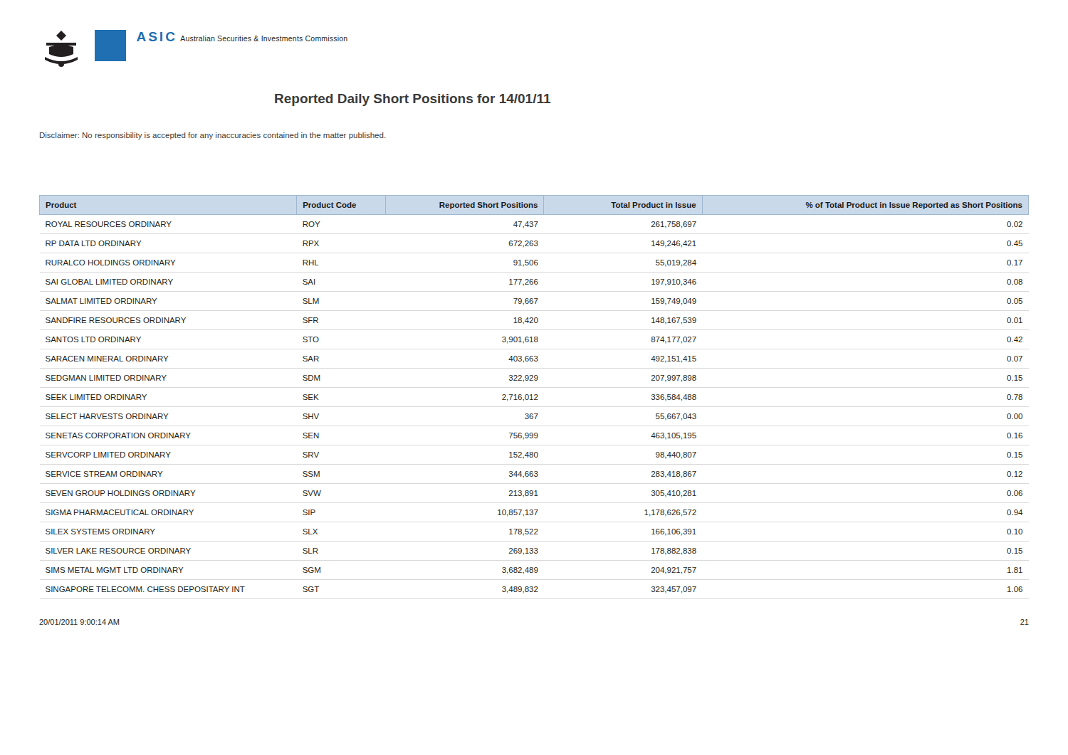ASIC Australian Securities & Investments Commission
Reported Daily Short Positions for 14/01/11
Disclaimer: No responsibility is accepted for any inaccuracies contained in the matter published.
| Product | Product Code | Reported Short Positions | Total Product in Issue | % of Total Product in Issue Reported as Short Positions |
| --- | --- | --- | --- | --- |
| ROYAL RESOURCES ORDINARY | ROY | 47,437 | 261,758,697 | 0.02 |
| RP DATA LTD ORDINARY | RPX | 672,263 | 149,246,421 | 0.45 |
| RURALCO HOLDINGS ORDINARY | RHL | 91,506 | 55,019,284 | 0.17 |
| SAI GLOBAL LIMITED ORDINARY | SAI | 177,266 | 197,910,346 | 0.08 |
| SALMAT LIMITED ORDINARY | SLM | 79,667 | 159,749,049 | 0.05 |
| SANDFIRE RESOURCES ORDINARY | SFR | 18,420 | 148,167,539 | 0.01 |
| SANTOS LTD ORDINARY | STO | 3,901,618 | 874,177,027 | 0.42 |
| SARACEN MINERAL ORDINARY | SAR | 403,663 | 492,151,415 | 0.07 |
| SEDGMAN LIMITED ORDINARY | SDM | 322,929 | 207,997,898 | 0.15 |
| SEEK LIMITED ORDINARY | SEK | 2,716,012 | 336,584,488 | 0.78 |
| SELECT HARVESTS ORDINARY | SHV | 367 | 55,667,043 | 0.00 |
| SENETAS CORPORATION ORDINARY | SEN | 756,999 | 463,105,195 | 0.16 |
| SERVCORP LIMITED ORDINARY | SRV | 152,480 | 98,440,807 | 0.15 |
| SERVICE STREAM ORDINARY | SSM | 344,663 | 283,418,867 | 0.12 |
| SEVEN GROUP HOLDINGS ORDINARY | SVW | 213,891 | 305,410,281 | 0.06 |
| SIGMA PHARMACEUTICAL ORDINARY | SIP | 10,857,137 | 1,178,626,572 | 0.94 |
| SILEX SYSTEMS ORDINARY | SLX | 178,522 | 166,106,391 | 0.10 |
| SILVER LAKE RESOURCE ORDINARY | SLR | 269,133 | 178,882,838 | 0.15 |
| SIMS METAL MGMT LTD ORDINARY | SGM | 3,682,489 | 204,921,757 | 1.81 |
| SINGAPORE TELECOMM. CHESS DEPOSITARY INT | SGT | 3,489,832 | 323,457,097 | 1.06 |
20/01/2011 9:00:14 AM 21